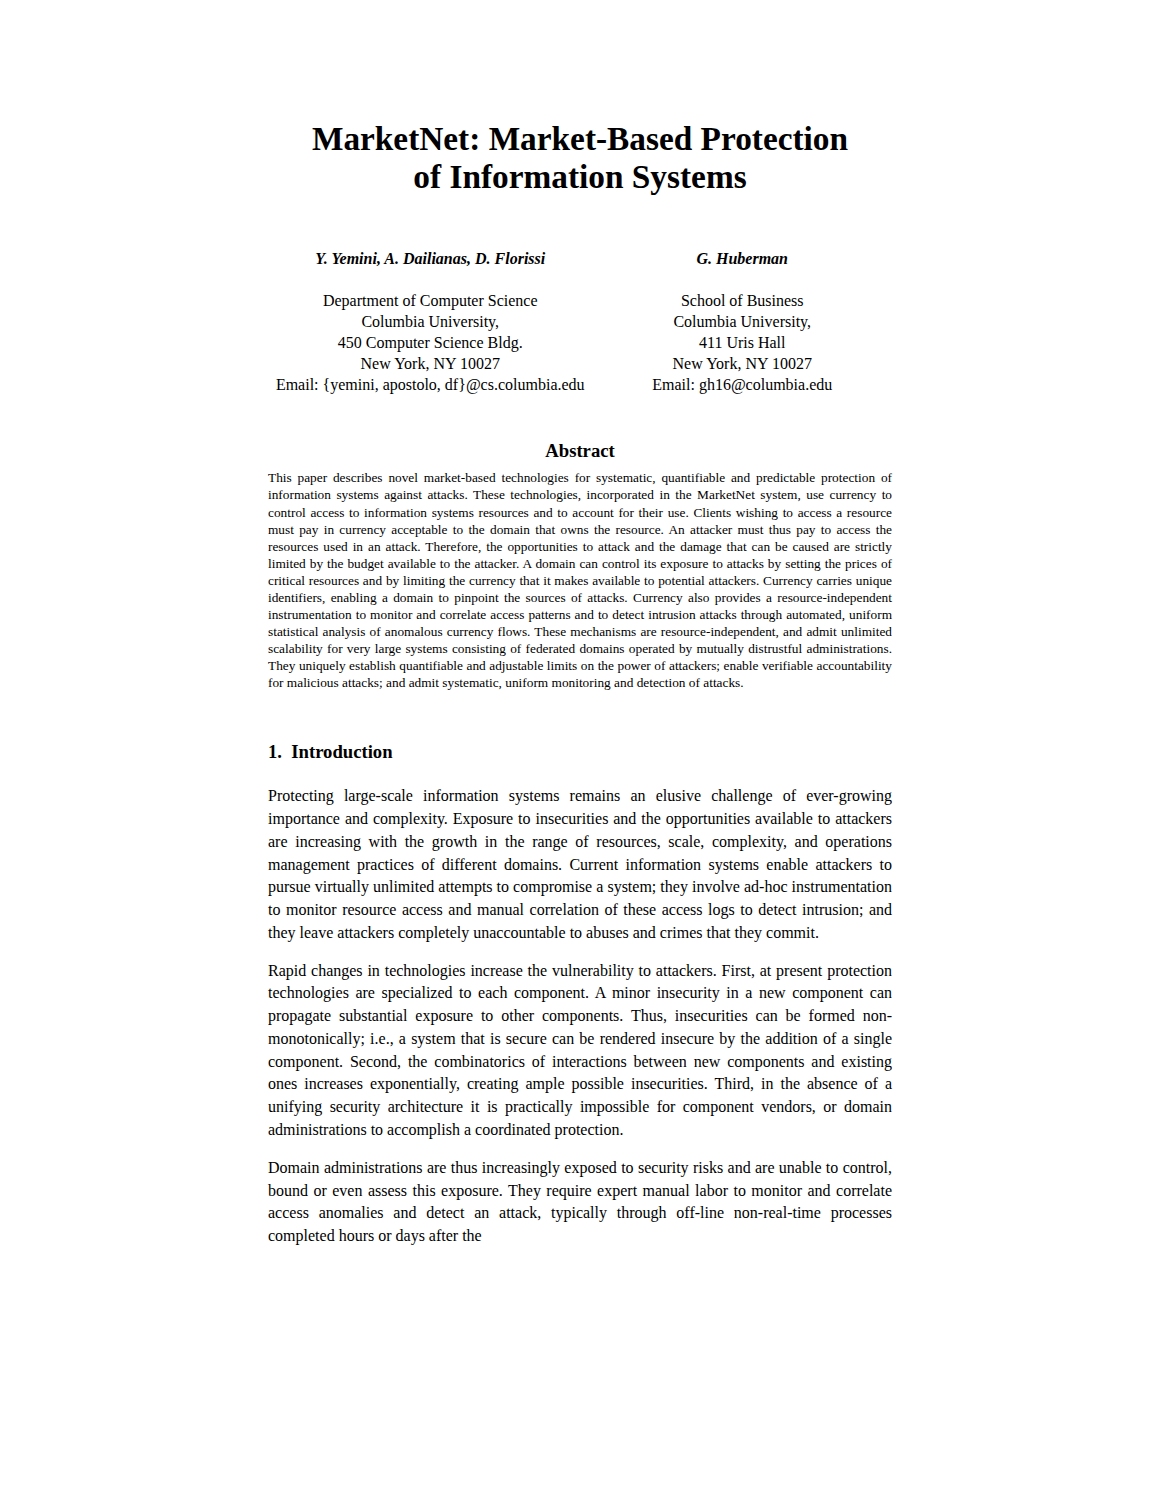MarketNet: Market-Based Protection
of Information Systems
| Y. Yemini, A. Dailianas, D. Florissi Department of Computer Science Columbia University, 450 Computer Science Bldg. New York, NY 10027 Email: {yemini, apostolo, df}@cs.columbia.edu | G. Huberman School of Business Columbia University, 411 Uris Hall New York, NY 10027 Email: gh16@columbia.edu |
Abstract
This paper describes novel market-based technologies for systematic, quantifiable and predictable protection of information systems against attacks. These technologies, incorporated in the MarketNet system, use currency to control access to information systems resources and to account for their use. Clients wishing to access a resource must pay in currency acceptable to the domain that owns the resource. An attacker must thus pay to access the resources used in an attack. Therefore, the opportunities to attack and the damage that can be caused are strictly limited by the budget available to the attacker. A domain can control its exposure to attacks by setting the prices of critical resources and by limiting the currency that it makes available to potential attackers. Currency carries unique identifiers, enabling a domain to pinpoint the sources of attacks. Currency also provides a resource-independent instrumentation to monitor and correlate access patterns and to detect intrusion attacks through automated, uniform statistical analysis of anomalous currency flows. These mechanisms are resource-independent, and admit unlimited scalability for very large systems consisting of federated domains operated by mutually distrustful administrations. They uniquely establish quantifiable and adjustable limits on the power of attackers; enable verifiable accountability for malicious attacks; and admit systematic, uniform monitoring and detection of attacks.
1. Introduction
Protecting large-scale information systems remains an elusive challenge of ever-growing importance and complexity. Exposure to insecurities and the opportunities available to attackers are increasing with the growth in the range of resources, scale, complexity, and operations management practices of different domains. Current information systems enable attackers to pursue virtually unlimited attempts to compromise a system; they involve ad-hoc instrumentation to monitor resource access and manual correlation of these access logs to detect intrusion; and they leave attackers completely unaccountable to abuses and crimes that they commit.
Rapid changes in technologies increase the vulnerability to attackers. First, at present protection technologies are specialized to each component. A minor insecurity in a new component can propagate substantial exposure to other components. Thus, insecurities can be formed non-monotonically; i.e., a system that is secure can be rendered insecure by the addition of a single component. Second, the combinatorics of interactions between new components and existing ones increases exponentially, creating ample possible insecurities. Third, in the absence of a unifying security architecture it is practically impossible for component vendors, or domain administrations to accomplish a coordinated protection.
Domain administrations are thus increasingly exposed to security risks and are unable to control, bound or even assess this exposure. They require expert manual labor to monitor and correlate access anomalies and detect an attack, typically through off-line non-real-time processes completed hours or days after the